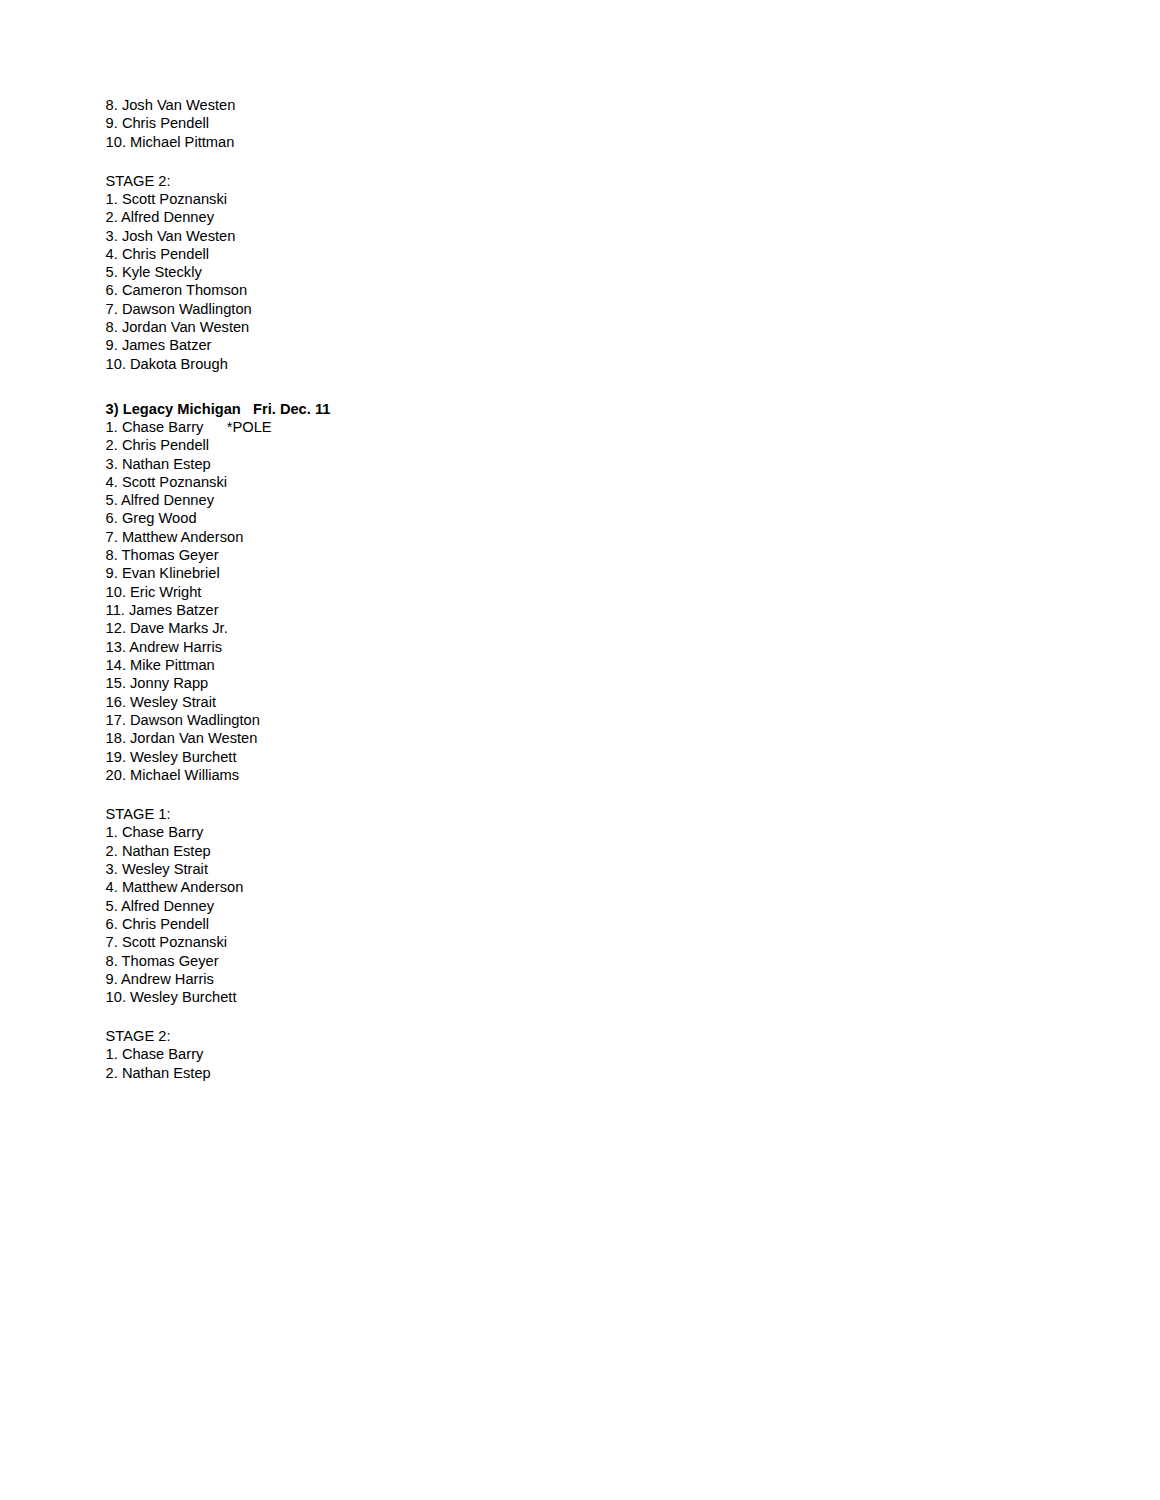8. Josh Van Westen
9. Chris Pendell
10. Michael Pittman
STAGE 2:
1. Scott Poznanski
2. Alfred Denney
3. Josh Van Westen
4. Chris Pendell
5. Kyle Steckly
6. Cameron Thomson
7. Dawson Wadlington
8. Jordan Van Westen
9. James Batzer
10. Dakota Brough
3) Legacy Michigan Fri. Dec. 11
1. Chase Barry*POLE
2. Chris Pendell
3. Nathan Estep
4. Scott Poznanski
5. Alfred Denney
6. Greg Wood
7. Matthew Anderson
8. Thomas Geyer
9. Evan Klinebriel
10. Eric Wright
11. James Batzer
12. Dave Marks Jr.
13. Andrew Harris
14. Mike Pittman
15. Jonny Rapp
16. Wesley Strait
17. Dawson Wadlington
18. Jordan Van Westen
19. Wesley Burchett
20. Michael Williams
STAGE 1:
1. Chase Barry
2. Nathan Estep
3. Wesley Strait
4. Matthew Anderson
5. Alfred Denney
6. Chris Pendell
7. Scott Poznanski
8. Thomas Geyer
9. Andrew Harris
10. Wesley Burchett
STAGE 2:
1. Chase Barry
2. Nathan Estep